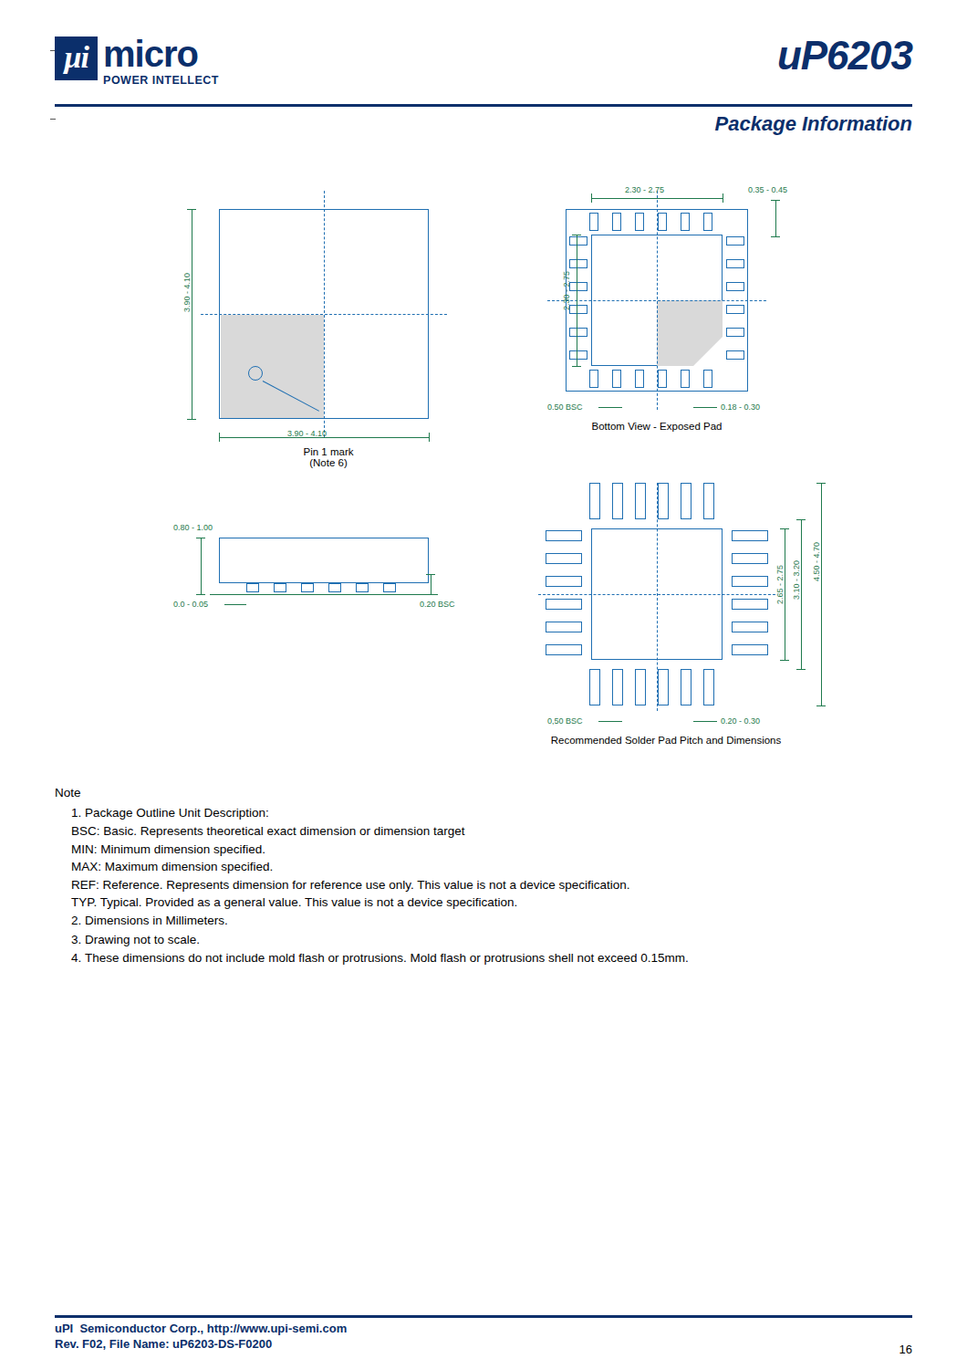µi micro
POWER INTELLECT
uP6203
Package Information
3.90 - 4.10
3.90 - 4.10
Pin 1 mark
(Note 6)
2.30 - 2.75
2.30 - 2.75
0.35 - 0.45
0.50 BSC
0.18 - 0.30
Bottom View - Exposed Pad
0.80 - 1.00
0.0 - 0.05
0.20 BSC
2.65 - 2.75
3.10 - 3.20
4.50 - 4.70
0,50 BSC
0.20 - 0.30
Recommended Solder Pad Pitch and Dimensions
Note
1. Package Outline Unit Description:
BSC: Basic. Represents theoretical exact dimension or dimension target
MIN: Minimum dimension specified.
MAX: Maximum dimension specified.
REF: Reference. Represents dimension for reference use only. This value is not a device specification.
TYP. Typical. Provided as a general value. This value is not a device specification.
2. Dimensions in Millimeters.
3. Drawing not to scale.
4. These dimensions do not include mold flash or protrusions. Mold flash or protrusions shell not exceed 0.15mm.
uPI Semiconductor Corp., http://www.upi-semi.com
Rev. F02, File Name: uP6203-DS-F0200
16